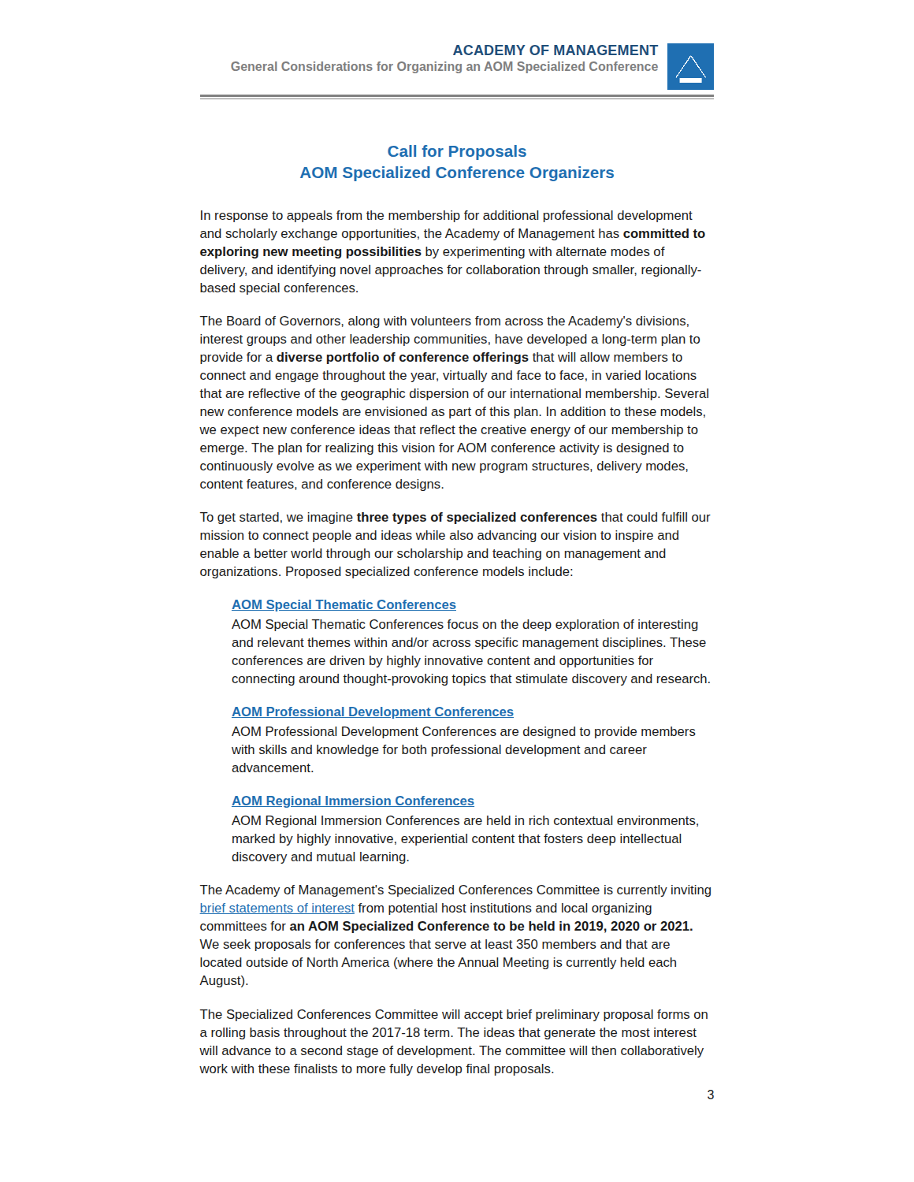ACADEMY OF MANAGEMENT
General Considerations for Organizing an AOM Specialized Conference
Call for Proposals AOM Specialized Conference Organizers
In response to appeals from the membership for additional professional development and scholarly exchange opportunities, the Academy of Management has committed to exploring new meeting possibilities by experimenting with alternate modes of delivery, and identifying novel approaches for collaboration through smaller, regionally-based special conferences.
The Board of Governors, along with volunteers from across the Academy's divisions, interest groups and other leadership communities, have developed a long-term plan to provide for a diverse portfolio of conference offerings that will allow members to connect and engage throughout the year, virtually and face to face, in varied locations that are reflective of the geographic dispersion of our international membership. Several new conference models are envisioned as part of this plan. In addition to these models, we expect new conference ideas that reflect the creative energy of our membership to emerge. The plan for realizing this vision for AOM conference activity is designed to continuously evolve as we experiment with new program structures, delivery modes, content features, and conference designs.
To get started, we imagine three types of specialized conferences that could fulfill our mission to connect people and ideas while also advancing our vision to inspire and enable a better world through our scholarship and teaching on management and organizations. Proposed specialized conference models include:
AOM Special Thematic Conferences
AOM Special Thematic Conferences focus on the deep exploration of interesting and relevant themes within and/or across specific management disciplines. These conferences are driven by highly innovative content and opportunities for connecting around thought-provoking topics that stimulate discovery and research.
AOM Professional Development Conferences
AOM Professional Development Conferences are designed to provide members with skills and knowledge for both professional development and career advancement.
AOM Regional Immersion Conferences
AOM Regional Immersion Conferences are held in rich contextual environments, marked by highly innovative, experiential content that fosters deep intellectual discovery and mutual learning.
The Academy of Management's Specialized Conferences Committee is currently inviting brief statements of interest from potential host institutions and local organizing committees for an AOM Specialized Conference to be held in 2019, 2020 or 2021. We seek proposals for conferences that serve at least 350 members and that are located outside of North America (where the Annual Meeting is currently held each August).
The Specialized Conferences Committee will accept brief preliminary proposal forms on a rolling basis throughout the 2017-18 term. The ideas that generate the most interest will advance to a second stage of development. The committee will then collaboratively work with these finalists to more fully develop final proposals.
3